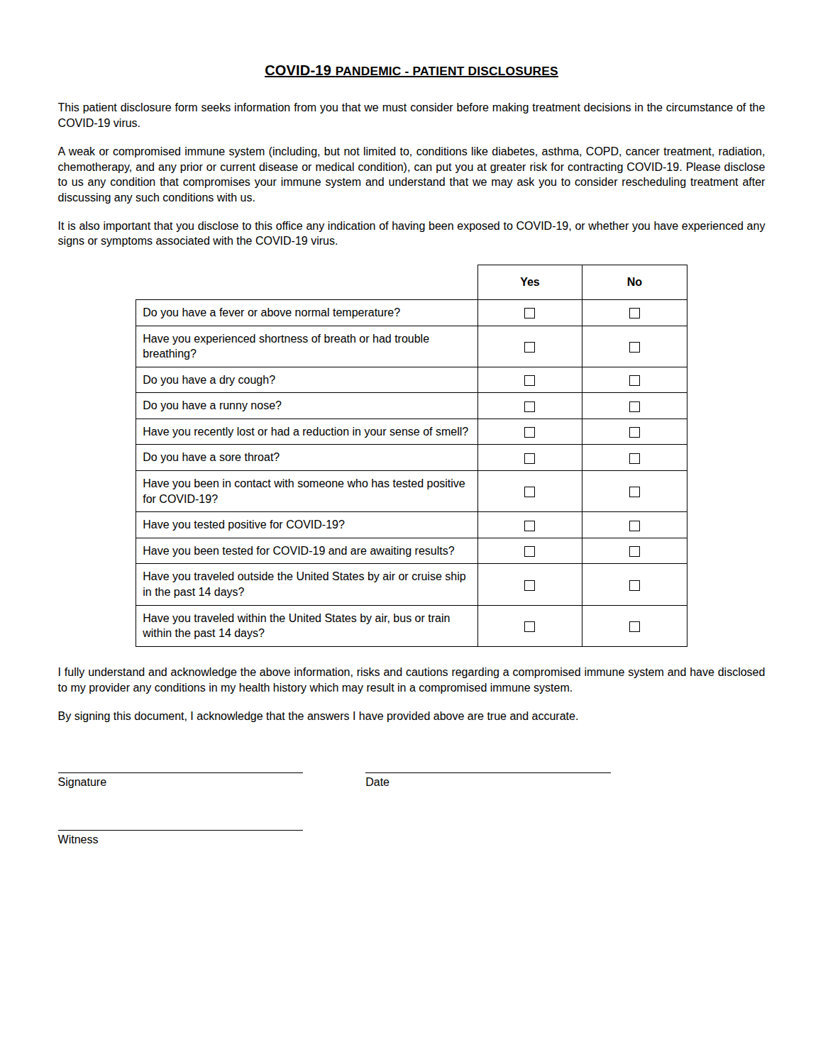COVID-19 PANDEMIC - PATIENT DISCLOSURES
This patient disclosure form seeks information from you that we must consider before making treatment decisions in the circumstance of the COVID-19 virus.
A weak or compromised immune system (including, but not limited to, conditions like diabetes, asthma, COPD, cancer treatment, radiation, chemotherapy, and any prior or current disease or medical condition), can put you at greater risk for contracting COVID-19. Please disclose to us any condition that compromises your immune system and understand that we may ask you to consider rescheduling treatment after discussing any such conditions with us.
It is also important that you disclose to this office any indication of having been exposed to COVID-19, or whether you have experienced any signs or symptoms associated with the COVID-19 virus.
| | Yes | No |
| --- | --- | --- |
| Do you have a fever or above normal temperature? | | |
| Have you experienced shortness of breath or had trouble breathing? | | |
| Do you have a dry cough? | | |
| Do you have a runny nose? | | |
| Have you recently lost or had a reduction in your sense of smell? | | |
| Do you have a sore throat? | | |
| Have you been in contact with someone who has tested positive for COVID-19? | | |
| Have you tested positive for COVID-19? | | |
| Have you been tested for COVID-19 and are awaiting results? | | |
| Have you traveled outside the United States by air or cruise ship in the past 14 days? | | |
| Have you traveled within the United States by air, bus or train within the past 14 days? | | |
I fully understand and acknowledge the above information, risks and cautions regarding a compromised immune system and have disclosed to my provider any conditions in my health history which may result in a compromised immune system.
By signing this document, I acknowledge that the answers I have provided above are true and accurate.
Signature
Date
Witness